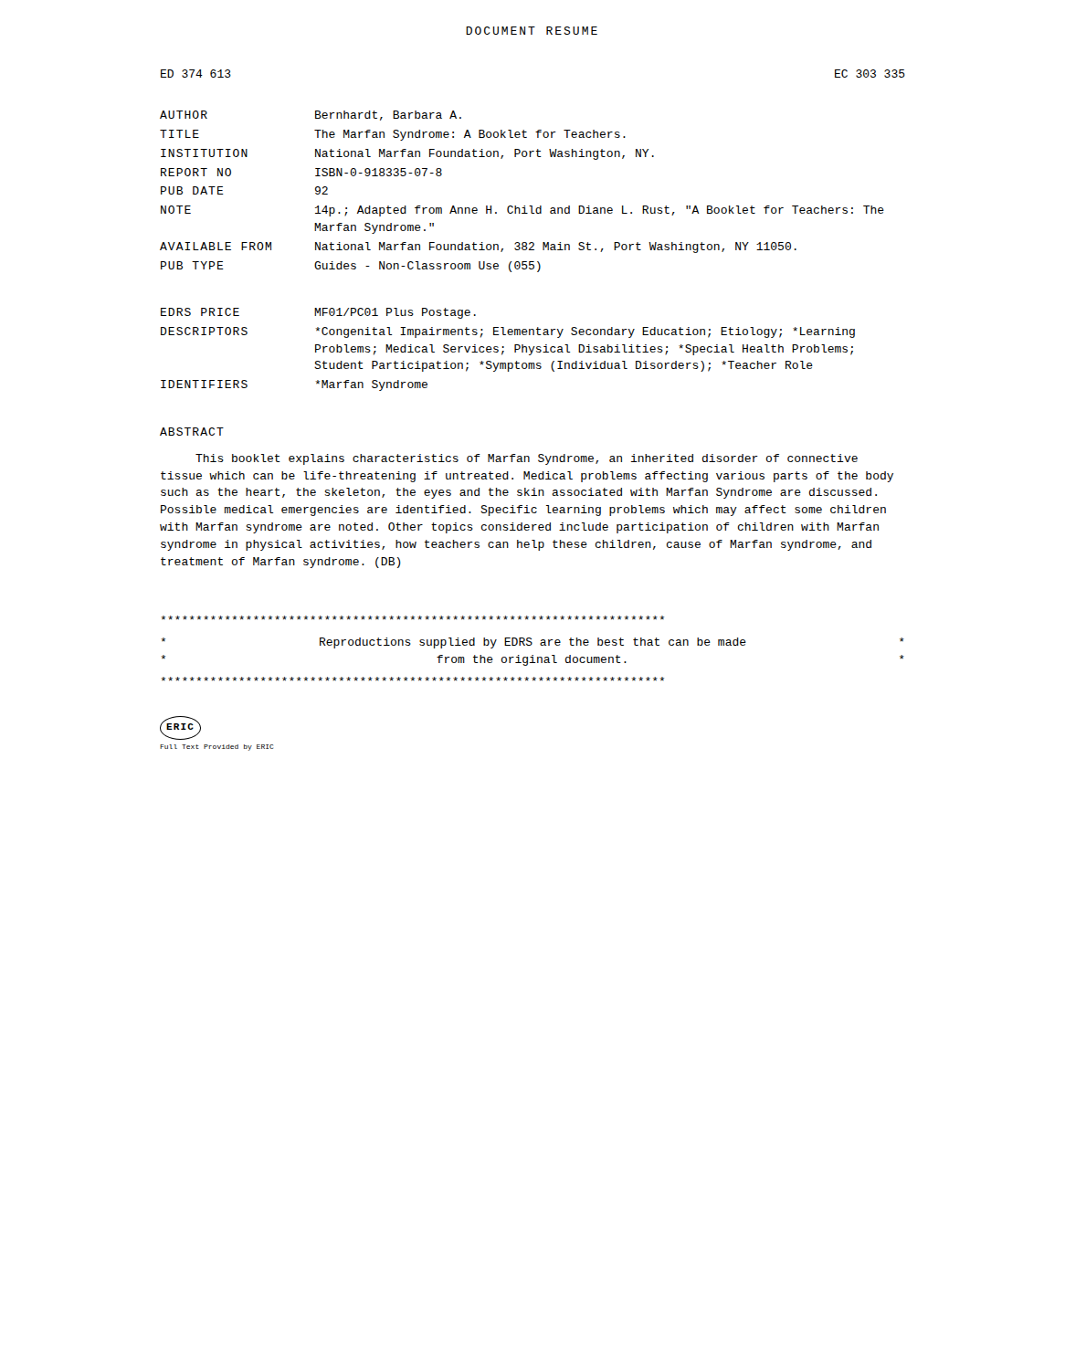DOCUMENT RESUME
ED 374 613 EC 303 335
AUTHOR
Bernhardt, Barbara A.
TITLE
The Marfan Syndrome: A Booklet for Teachers.
INSTITUTION
National Marfan Foundation, Port Washington, NY.
REPORT NO
ISBN-0-918335-07-8
PUB DATE
92
NOTE
14p.; Adapted from Anne H. Child and Diane L. Rust, "A Booklet for Teachers: The Marfan Syndrome."
AVAILABLE FROM
National Marfan Foundation, 382 Main St., Port Washington, NY 11050.
PUB TYPE
Guides - Non-Classroom Use (055)
EDRS PRICE
MF01/PC01 Plus Postage.
DESCRIPTORS
*Congenital Impairments; Elementary Secondary Education; Etiology; *Learning Problems; Medical Services; Physical Disabilities; *Special Health Problems; Student Participation; *Symptoms (Individual Disorders); *Teacher Role
IDENTIFIERS
*Marfan Syndrome
ABSTRACT
This booklet explains characteristics of Marfan Syndrome, an inherited disorder of connective tissue which can be life-threatening if untreated. Medical problems affecting various parts of the body such as the heart, the skeleton, the eyes and the skin associated with Marfan Syndrome are discussed. Possible medical emergencies are identified. Specific learning problems which may affect some children with Marfan syndrome are noted. Other topics considered include participation of children with Marfan syndrome in physical activities, how teachers can help these children, cause of Marfan syndrome, and treatment of Marfan syndrome. (DB)
***********************************************************************
* Reproductions supplied by EDRS are the best that can be made *
* from the original document. *
***********************************************************************
ERIC Full Text Provided by ERIC